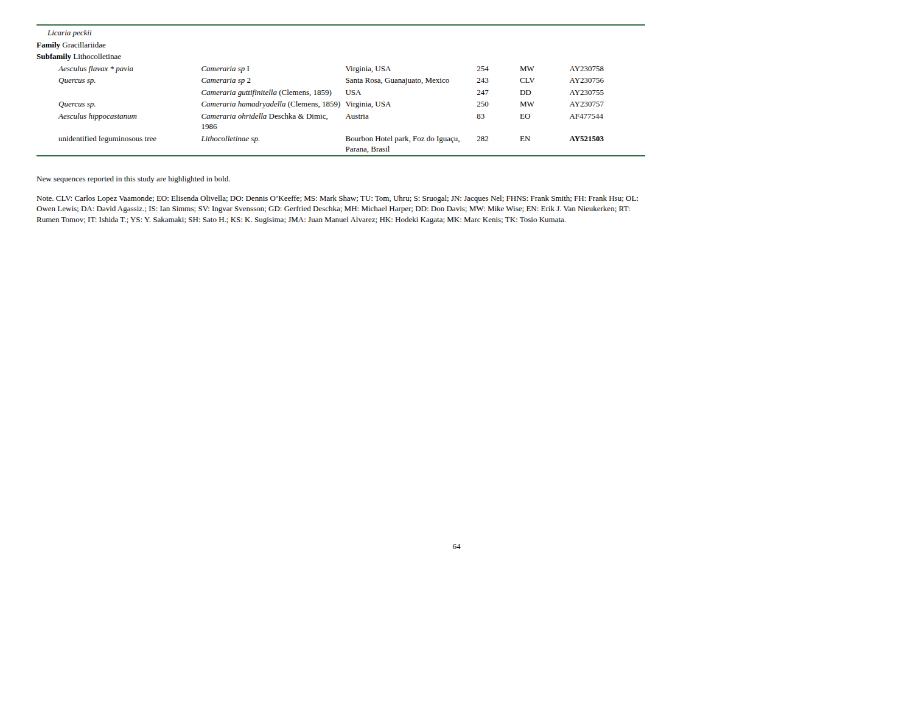| Licaria peckii | | | | | |
| Family Gracillariidae | | | | | |
| Subfamily Lithocolletinae | | | | | |
| Aesculus flavax * pavia | Cameraria sp I | Virginia, USA | 254 | MW | AY230758 |
| Quercus sp. | Cameraria sp 2 | Santa Rosa, Guanajuato, Mexico | 243 | CLV | AY230756 |
| | Cameraria guttifinitella (Clemens, 1859) | USA | 247 | DD | AY230755 |
| Quercus sp. | Cameraria hamadryadella (Clemens, 1859) | Virginia, USA | 250 | MW | AY230757 |
| Aesculus hippocastanum | Cameraria ohridella Deschka & Dimic, 1986 | Austria | 83 | EO | AF477544 |
| unidentified leguminosous tree | Lithocolletinae sp. | Bourbon Hotel park, Foz do Iguaçu, Parana, Brasil | 282 | EN | AY521503 |
New sequences reported in this study are highlighted in bold.
Note. CLV: Carlos Lopez Vaamonde; EO: Elisenda Olivella; DO: Dennis O’Keeffe; MS: Mark Shaw; TU: Tom, Uhru; S: Sruogal; JN: Jacques Nel; FHNS: Frank Smith; FH: Frank Hsu; OL: Owen Lewis; DA: David Agassiz.; IS: Ian Simms; SV: Ingvar Svensson; GD: Gerfried Deschka; MH: Michael Harper; DD: Don Davis; MW: Mike Wise; EN: Erik J. Van Nieukerken; RT: Rumen Tomov; IT: Ishida T.; YS: Y. Sakamaki; SH: Sato H.; KS: K. Sugisima; JMA: Juan Manuel Alvarez; HK: Hodeki Kagata; MK: Marc Kenis; TK: Tosio Kumata.
64